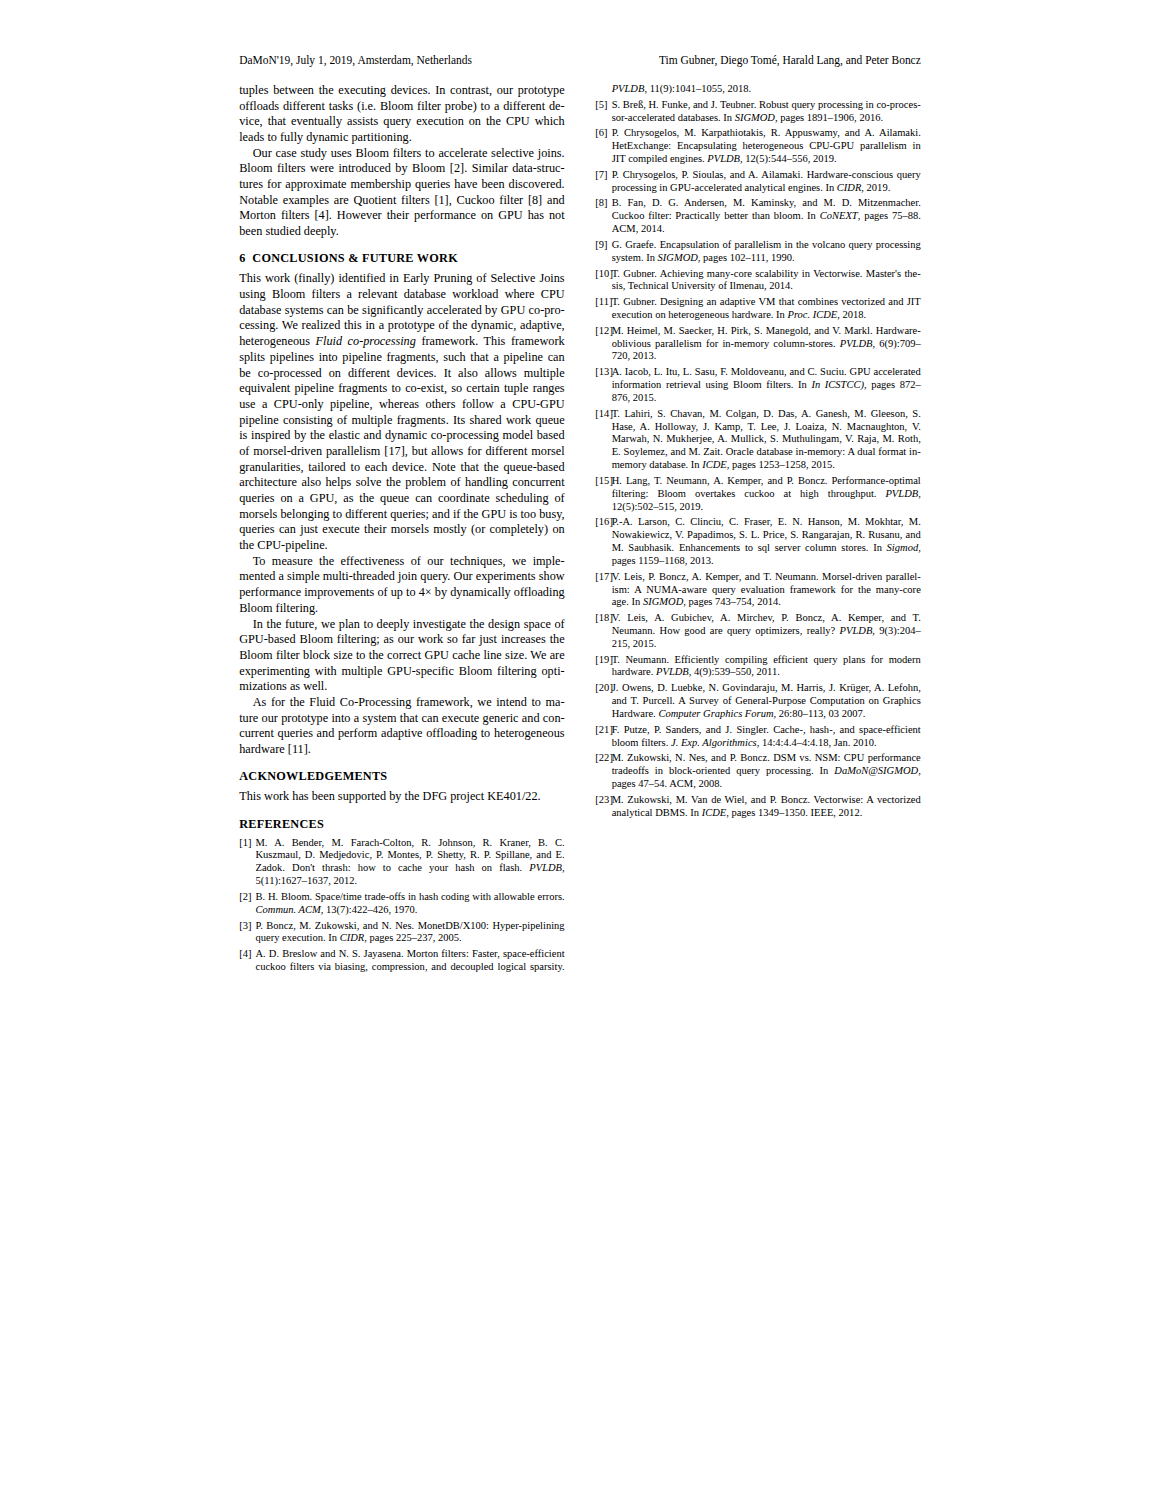DaMoN'19, July 1, 2019, Amsterdam, Netherlands
Tim Gubner, Diego Tomé, Harald Lang, and Peter Boncz
tuples between the executing devices. In contrast, our prototype offloads different tasks (i.e. Bloom filter probe) to a different device, that eventually assists query execution on the CPU which leads to fully dynamic partitioning.
Our case study uses Bloom filters to accelerate selective joins. Bloom filters were introduced by Bloom [2]. Similar data-structures for approximate membership queries have been discovered. Notable examples are Quotient filters [1], Cuckoo filter [8] and Morton filters [4]. However their performance on GPU has not been studied deeply.
6 Conclusions & Future Work
This work (finally) identified in Early Pruning of Selective Joins using Bloom filters a relevant database workload where CPU database systems can be significantly accelerated by GPU co-processing. We realized this in a prototype of the dynamic, adaptive, heterogeneous Fluid co-processing framework. This framework splits pipelines into pipeline fragments, such that a pipeline can be co-processed on different devices. It also allows multiple equivalent pipeline fragments to co-exist, so certain tuple ranges use a CPU-only pipeline, whereas others follow a CPU-GPU pipeline consisting of multiple fragments. Its shared work queue is inspired by the elastic and dynamic co-processing model based of morsel-driven parallelism [17], but allows for different morsel granularities, tailored to each device. Note that the queue-based architecture also helps solve the problem of handling concurrent queries on a GPU, as the queue can coordinate scheduling of morsels belonging to different queries; and if the GPU is too busy, queries can just execute their morsels mostly (or completely) on the CPU-pipeline.
To measure the effectiveness of our techniques, we implemented a simple multi-threaded join query. Our experiments show performance improvements of up to 4× by dynamically offloading Bloom filtering.
In the future, we plan to deeply investigate the design space of GPU-based Bloom filtering; as our work so far just increases the Bloom filter block size to the correct GPU cache line size. We are experimenting with multiple GPU-specific Bloom filtering optimizations as well.
As for the Fluid Co-Processing framework, we intend to mature our prototype into a system that can execute generic and concurrent queries and perform adaptive offloading to heterogeneous hardware [11].
Acknowledgements
This work has been supported by the DFG project KE401/22.
References
[1] M. A. Bender, M. Farach-Colton, R. Johnson, R. Kraner, B. C. Kuszmaul, D. Medjedovic, P. Montes, P. Shetty, R. P. Spillane, and E. Zadok. Don't thrash: how to cache your hash on flash. PVLDB, 5(11):1627–1637, 2012.
[2] B. H. Bloom. Space/time trade-offs in hash coding with allowable errors. Commun. ACM, 13(7):422–426, 1970.
[3] P. Boncz, M. Zukowski, and N. Nes. MonetDB/X100: Hyper-pipelining query execution. In CIDR, pages 225–237, 2005.
[4] A. D. Breslow and N. S. Jayasena. Morton filters: Faster, space-efficient cuckoo filters via biasing, compression, and decoupled logical sparsity. PVLDB, 11(9):1041–1055, 2018.
[5] S. Breß, H. Funke, and J. Teubner. Robust query processing in co-processor-accelerated databases. In SIGMOD, pages 1891–1906, 2016.
[6] P. Chrysogelos, M. Karpathiotakis, R. Appuswamy, and A. Ailamaki. HetExchange: Encapsulating heterogeneous CPU-GPU parallelism in JIT compiled engines. PVLDB, 12(5):544–556, 2019.
[7] P. Chrysogelos, P. Sioulas, and A. Ailamaki. Hardware-conscious query processing in GPU-accelerated analytical engines. In CIDR, 2019.
[8] B. Fan, D. G. Andersen, M. Kaminsky, and M. D. Mitzenmacher. Cuckoo filter: Practically better than bloom. In CoNEXT, pages 75–88. ACM, 2014.
[9] G. Graefe. Encapsulation of parallelism in the volcano query processing system. In SIGMOD, pages 102–111, 1990.
[10] T. Gubner. Achieving many-core scalability in Vectorwise. Master's thesis, Technical University of Ilmenau, 2014.
[11] T. Gubner. Designing an adaptive VM that combines vectorized and JIT execution on heterogeneous hardware. In Proc. ICDE, 2018.
[12] M. Heimel, M. Saecker, H. Pirk, S. Manegold, and V. Markl. Hardware-oblivious parallelism for in-memory column-stores. PVLDB, 6(9):709–720, 2013.
[13] A. Iacob, L. Itu, L. Sasu, F. Moldoveanu, and C. Suciu. GPU accelerated information retrieval using Bloom filters. In In ICSTCC), pages 872–876, 2015.
[14] T. Lahiri, S. Chavan, M. Colgan, D. Das, A. Ganesh, M. Gleeson, S. Hase, A. Holloway, J. Kamp, T. Lee, J. Loaiza, N. Macnaughton, V. Marwah, N. Mukherjee, A. Mullick, S. Muthulingam, V. Raja, M. Roth, E. Soylemez, and M. Zait. Oracle database in-memory: A dual format in-memory database. In ICDE, pages 1253–1258, 2015.
[15] H. Lang, T. Neumann, A. Kemper, and P. Boncz. Performance-optimal filtering: Bloom overtakes cuckoo at high throughput. PVLDB, 12(5):502–515, 2019.
[16] P.-A. Larson, C. Clinciu, C. Fraser, E. N. Hanson, M. Mokhtar, M. Nowakiewicz, V. Papadimos, S. L. Price, S. Rangarajan, R. Rusanu, and M. Saubhasik. Enhancements to sql server column stores. In Sigmod, pages 1159–1168, 2013.
[17] V. Leis, P. Boncz, A. Kemper, and T. Neumann. Morsel-driven parallelism: A NUMA-aware query evaluation framework for the many-core age. In SIGMOD, pages 743–754, 2014.
[18] V. Leis, A. Gubichev, A. Mirchev, P. Boncz, A. Kemper, and T. Neumann. How good are query optimizers, really? PVLDB, 9(3):204–215, 2015.
[19] T. Neumann. Efficiently compiling efficient query plans for modern hardware. PVLDB, 4(9):539–550, 2011.
[20] J. Owens, D. Luebke, N. Govindaraju, M. Harris, J. Krüger, A. Lefohn, and T. Purcell. A Survey of General-Purpose Computation on Graphics Hardware. Computer Graphics Forum, 26:80–113, 03 2007.
[21] F. Putze, P. Sanders, and J. Singler. Cache-, hash-, and space-efficient bloom filters. J. Exp. Algorithmics, 14:4:4.4–4:4.18, Jan. 2010.
[22] M. Zukowski, N. Nes, and P. Boncz. DSM vs. NSM: CPU performance tradeoffs in block-oriented query processing. In DaMoN@SIGMOD, pages 47–54. ACM, 2008.
[23] M. Zukowski, M. Van de Wiel, and P. Boncz. Vectorwise: A vectorized analytical DBMS. In ICDE, pages 1349–1350. IEEE, 2012.